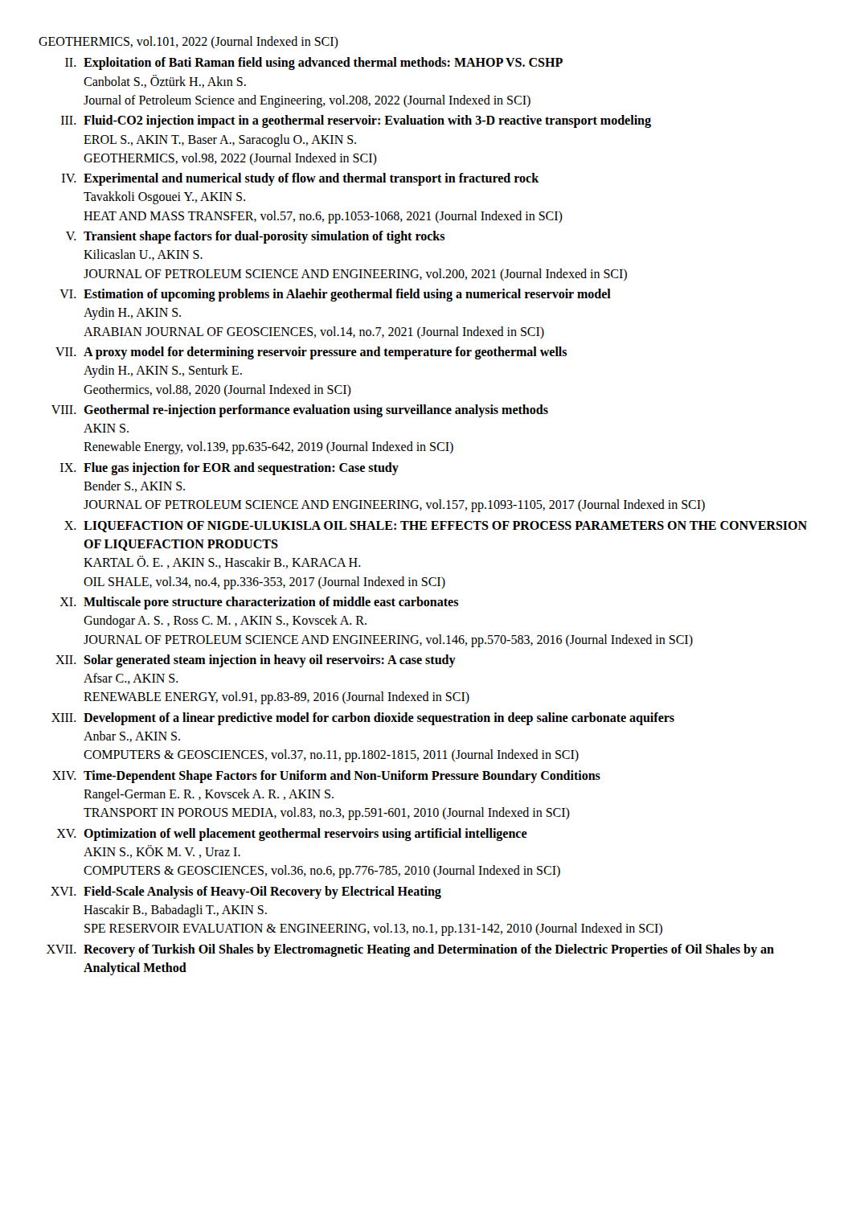GEOTHERMICS, vol.101, 2022 (Journal Indexed in SCI)
Exploitation of Bati Raman field using advanced thermal methods: MAHOP VS. CSHP
Canbolat S., Öztürk H., Akın S.
Journal of Petroleum Science and Engineering, vol.208, 2022 (Journal Indexed in SCI)
Fluid-CO2 injection impact in a geothermal reservoir: Evaluation with 3-D reactive transport modeling
EROL S., AKIN T., Baser A., Saracoglu O., AKIN S.
GEOTHERMICS, vol.98, 2022 (Journal Indexed in SCI)
Experimental and numerical study of flow and thermal transport in fractured rock
Tavakkoli Osgouei Y., AKIN S.
HEAT AND MASS TRANSFER, vol.57, no.6, pp.1053-1068, 2021 (Journal Indexed in SCI)
Transient shape factors for dual-porosity simulation of tight rocks
Kilicaslan U., AKIN S.
JOURNAL OF PETROLEUM SCIENCE AND ENGINEERING, vol.200, 2021 (Journal Indexed in SCI)
Estimation of upcoming problems in Alaehir geothermal field using a numerical reservoir model
Aydin H., AKIN S.
ARABIAN JOURNAL OF GEOSCIENCES, vol.14, no.7, 2021 (Journal Indexed in SCI)
A proxy model for determining reservoir pressure and temperature for geothermal wells
Aydin H., AKIN S., Senturk E.
Geothermics, vol.88, 2020 (Journal Indexed in SCI)
Geothermal re-injection performance evaluation using surveillance analysis methods
AKIN S.
Renewable Energy, vol.139, pp.635-642, 2019 (Journal Indexed in SCI)
Flue gas injection for EOR and sequestration: Case study
Bender S., AKIN S.
JOURNAL OF PETROLEUM SCIENCE AND ENGINEERING, vol.157, pp.1093-1105, 2017 (Journal Indexed in SCI)
LIQUEFACTION OF NIGDE-ULUKISLA OIL SHALE: THE EFFECTS OF PROCESS PARAMETERS ON THE CONVERSION OF LIQUEFACTION PRODUCTS
KARTAL Ö. E. , AKIN S., Hascakir B., KARACA H.
OIL SHALE, vol.34, no.4, pp.336-353, 2017 (Journal Indexed in SCI)
Multiscale pore structure characterization of middle east carbonates
Gundogar A. S. , Ross C. M. , AKIN S., Kovscek A. R.
JOURNAL OF PETROLEUM SCIENCE AND ENGINEERING, vol.146, pp.570-583, 2016 (Journal Indexed in SCI)
Solar generated steam injection in heavy oil reservoirs: A case study
Afsar C., AKIN S.
RENEWABLE ENERGY, vol.91, pp.83-89, 2016 (Journal Indexed in SCI)
Development of a linear predictive model for carbon dioxide sequestration in deep saline carbonate aquifers
Anbar S., AKIN S.
COMPUTERS & GEOSCIENCES, vol.37, no.11, pp.1802-1815, 2011 (Journal Indexed in SCI)
Time-Dependent Shape Factors for Uniform and Non-Uniform Pressure Boundary Conditions
Rangel-German E. R. , Kovscek A. R. , AKIN S.
TRANSPORT IN POROUS MEDIA, vol.83, no.3, pp.591-601, 2010 (Journal Indexed in SCI)
Optimization of well placement geothermal reservoirs using artificial intelligence
AKIN S., KÖK M. V. , Uraz I.
COMPUTERS & GEOSCIENCES, vol.36, no.6, pp.776-785, 2010 (Journal Indexed in SCI)
Field-Scale Analysis of Heavy-Oil Recovery by Electrical Heating
Hascakir B., Babadagli T., AKIN S.
SPE RESERVOIR EVALUATION & ENGINEERING, vol.13, no.1, pp.131-142, 2010 (Journal Indexed in SCI)
Recovery of Turkish Oil Shales by Electromagnetic Heating and Determination of the Dielectric Properties of Oil Shales by an Analytical Method